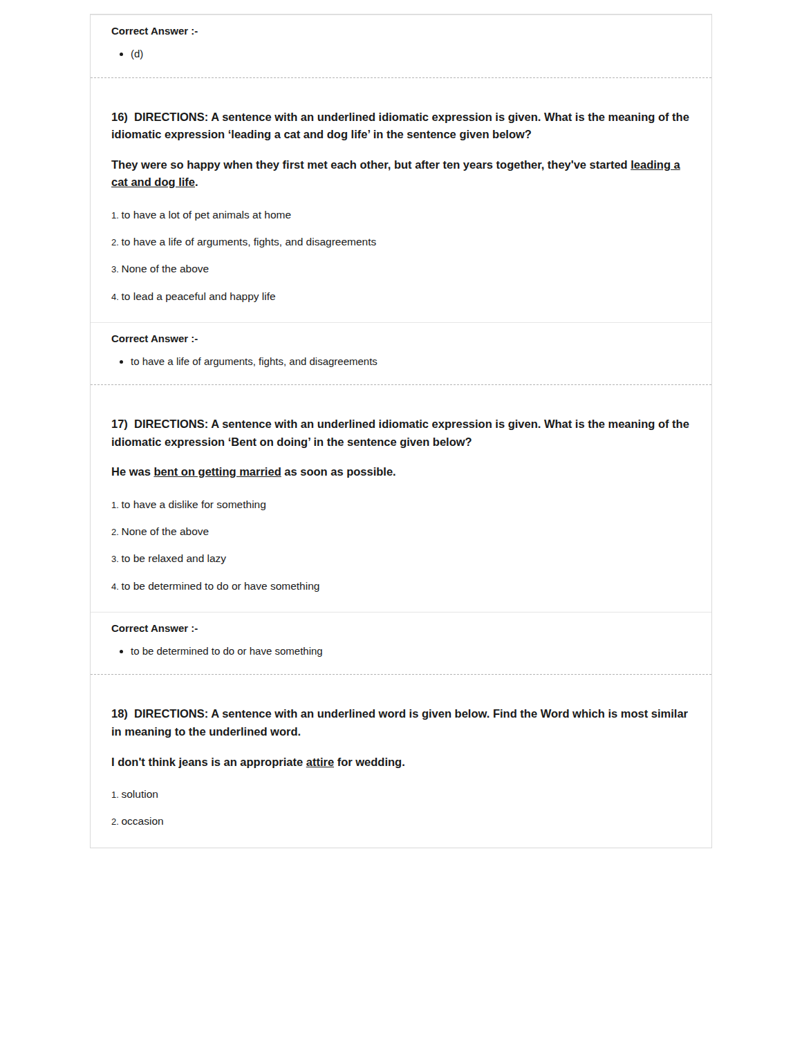Correct Answer :-
(d)
16) DIRECTIONS: A sentence with an underlined idiomatic expression is given. What is the meaning of the idiomatic expression ‘leading a cat and dog life’ in the sentence given below?
They were so happy when they first met each other, but after ten years together, they've started leading a cat and dog life.
to have a lot of pet animals at home
to have a life of arguments, fights, and disagreements
None of the above
to lead a peaceful and happy life
Correct Answer :-
to have a life of arguments, fights, and disagreements
17) DIRECTIONS: A sentence with an underlined idiomatic expression is given. What is the meaning of the idiomatic expression ‘Bent on doing’ in the sentence given below?
He was bent on getting married as soon as possible.
to have a dislike for something
None of the above
to be relaxed and lazy
to be determined to do or have something
Correct Answer :-
to be determined to do or have something
18) DIRECTIONS: A sentence with an underlined word is given below. Find the Word which is most similar in meaning to the underlined word.
I don't think jeans is an appropriate attire for wedding.
solution
occasion